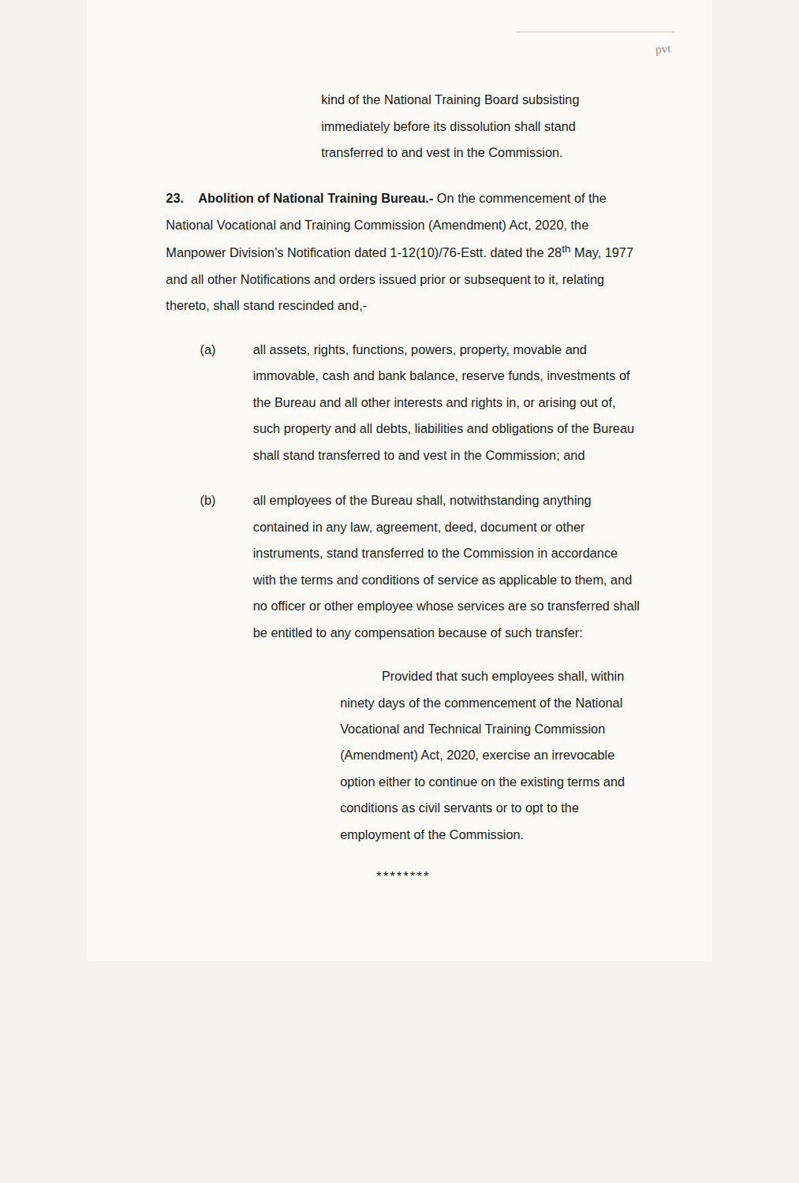pvt
kind of the National Training Board subsisting immediately before its dissolution shall stand transferred to and vest in the Commission.
23. Abolition of National Training Bureau.- On the commencement of the National Vocational and Training Commission (Amendment) Act, 2020, the Manpower Division's Notification dated 1-12(10)/76-Estt. dated the 28th May, 1977 and all other Notifications and orders issued prior or subsequent to it, relating thereto, shall stand rescinded and,-
(a) all assets, rights, functions, powers, property, movable and immovable, cash and bank balance, reserve funds, investments of the Bureau and all other interests and rights in, or arising out of, such property and all debts, liabilities and obligations of the Bureau shall stand transferred to and vest in the Commission; and
(b) all employees of the Bureau shall, notwithstanding anything contained in any law, agreement, deed, document or other instruments, stand transferred to the Commission in accordance with the terms and conditions of service as applicable to them, and no officer or other employee whose services are so transferred shall be entitled to any compensation because of such transfer:
Provided that such employees shall, within ninety days of the commencement of the National Vocational and Technical Training Commission (Amendment) Act, 2020, exercise an irrevocable option either to continue on the existing terms and conditions as civil servants or to opt to the employment of the Commission.
********